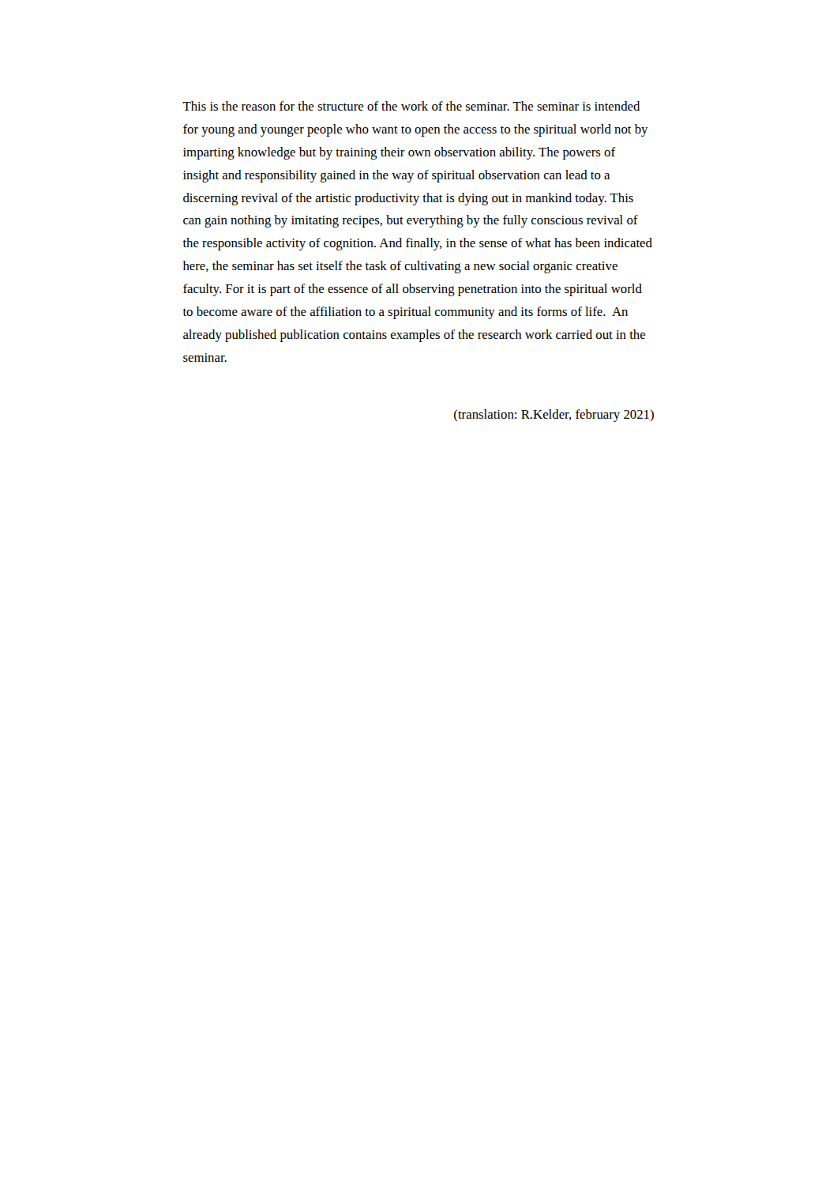This is the reason for the structure of the work of the seminar. The seminar is intended for young and younger people who want to open the access to the spiritual world not by imparting knowledge but by training their own observation ability. The powers of insight and responsibility gained in the way of spiritual observation can lead to a discerning revival of the artistic productivity that is dying out in mankind today. This can gain nothing by imitating recipes, but everything by the fully conscious revival of the responsible activity of cognition. And finally, in the sense of what has been indicated here, the seminar has set itself the task of cultivating a new social organic creative faculty. For it is part of the essence of all observing penetration into the spiritual world to become aware of the affiliation to a spiritual community and its forms of life. An already published publication contains examples of the research work carried out in the seminar.
(translation: R.Kelder, february 2021)